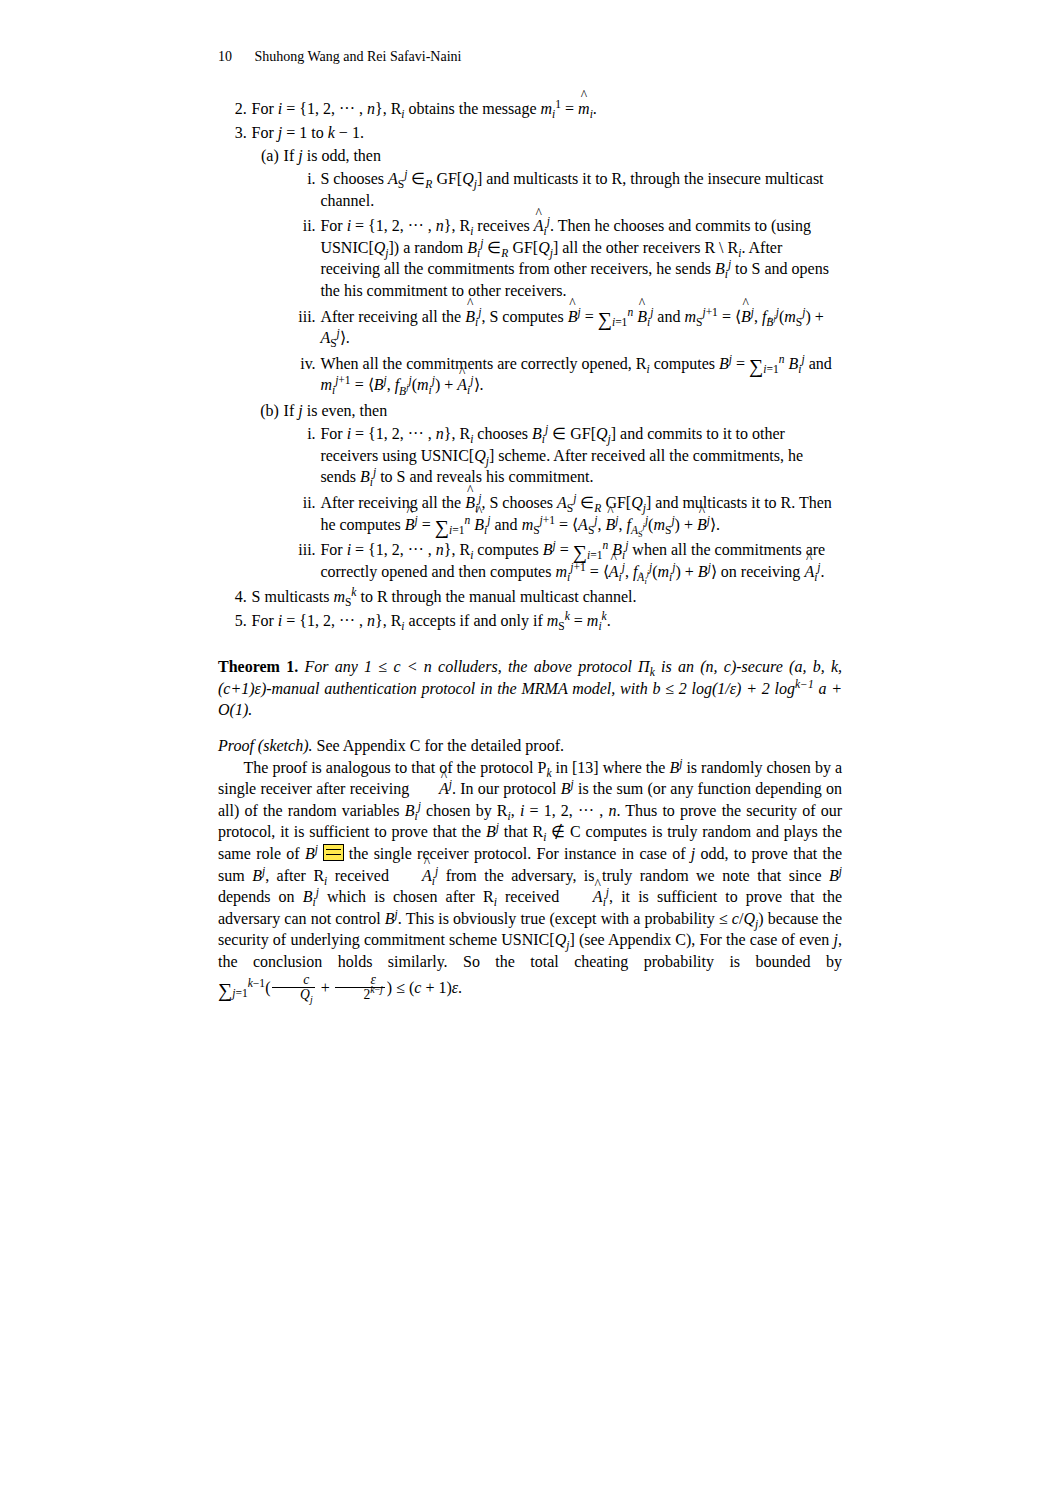10 Shuhong Wang and Rei Safavi-Naini
2. For i = {1, 2, ··· , n}, Ri obtains the message mi1 = ^mi.
3. For j = 1 to k − 1.
(a) If j is odd, then
i. S chooses ASj ∈R GF[Qj] and multicasts it to R, through the insecure multicast channel.
ii. For i = {1, 2, ··· , n}, Ri receives ^Aij. Then he chooses and commits to (using USNIC[Qj]) a random Bij ∈R GF[Qj] all the other receivers R \ Ri. After receiving all the commitments from other receivers, he sends Bij to S and opens the his commitment to other receivers.
iii. After receiving all the ^Bij, S computes ^Bj = ∑i=1n ^Bij and mSj+1 = ⟨^Bj, f^Bjj(mSj) + ASj⟩.
iv. When all the commitments are correctly opened, Ri computes Bj = ∑i=1n Bij and mij+1 = ⟨Bj, fBjj(mij) + ^Aij⟩.
(b) If j is even, then
i. For i = {1, 2, ··· , n}, Ri chooses Bij ∈ GF[Qj] and commits to it to other receivers using USNIC[Qj] scheme. After received all the commitments, he sends Bij to S and reveals his commitment.
ii. After receiving all the ^Bij, S chooses ASj ∈R GF[Qj] and multicasts it to R. Then he computes ^Bj = ∑i=1n ^Bij and mSj+1 = ⟨ASj, ^Bj, fASjj(mSj) + ^Bj⟩.
iii. For i = {1, 2, ··· , n}, Ri computes Bj = ∑i=1n Bij when all the commitments are correctly opened and then computes mij+1 = ⟨^Aij, f^Aijj(mij) + Bj⟩ on receiving ^Aij.
4. S multicasts mSk to R through the manual multicast channel.
5. For i = {1, 2, ··· , n}, Ri accepts if and only if mSk = mik.
Theorem 1. For any 1 ≤ c < n colluders, the above protocol Πk is an (n, c)-secure (a, b, k, (c+1)ε)-manual authentication protocol in the MRMA model, with b ≤ 2 log(1/ε) + 2 logk−1 a + O(1).
Proof (sketch). See Appendix C for the detailed proof.
The proof is analogous to that of the protocol Pk in [13] where the Bj is randomly chosen by a single receiver after receiving ^Aj. In our protocol Bj is the sum (or any function depending on all) of the random variables Bij chosen by Ri, i = 1, 2, ··· , n. Thus to prove the security of our protocol, it is sufficient to prove that the Bj that Ri ∉ C computes is truly random and plays the same role of Bj the single receiver protocol. For instance in case of j odd, to prove that the sum Bj, after Ri received ^Aij from the adversary, is truly random we note that since Bj depends on Bij which is chosen after Ri received ^Aij, it is sufficient to prove that the adversary can not control Bj. This is obviously true (except with a probability ≤ c/Qj) because the security of underlying commitment scheme USNIC[Qj] (see Appendix C), For the case of even j, the conclusion holds similarly. So the total cheating probability is bounded by ∑j=1k−1(cQj + ε 2k−j) ≤ (c + 1)ε.